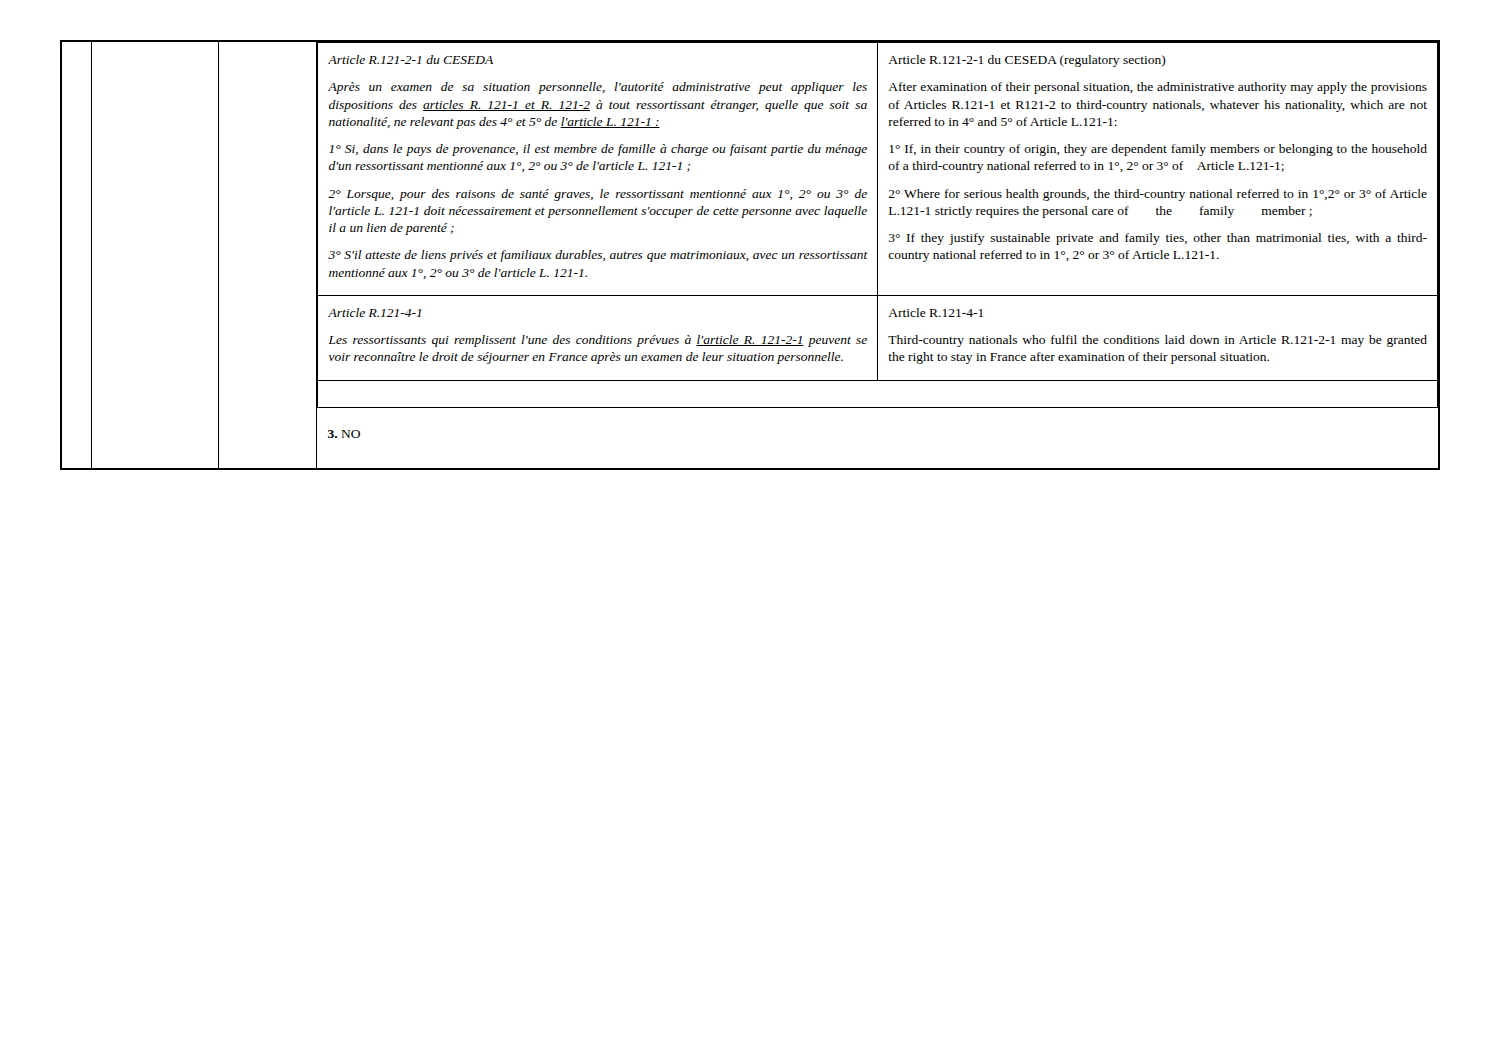| | | | / Article R.121-2-1 du CESEDA Après un examen de sa situation personnelle, l'autorité administrative peut appliquer les dispositions des articles R. 121-1 et R. 121-2 à tout ressortissant étranger, quelle que soit sa nationalité, ne relevant pas des 4° et 5° de l'article L. 121-1 : 1° Si, dans le pays de provenance, il est membre de famille à charge ou faisant partie du ménage d'un ressortissant mentionné aux 1°, 2° ou 3° de l'article L. 121-1 ; 2° Lorsque, pour des raisons de santé graves, le ressortissant mentionné aux 1°, 2° ou 3° de l'article L. 121-1 doit nécessairement et personnellement s'occuper de cette personne avec laquelle il a un lien de parenté ; 3° S'il atteste de liens privés et familiaux durables, autres que matrimoniaux, avec un ressortissant mentionné aux 1°, 2° ou 3° de l'article L. 121-1. / Article R.121-2-1 du CESEDA (regulatory section) After examination of their personal situation, the administrative authority may apply the provisions of Articles R.121-1 et R121-2 to third-country nationals, whatever his nationality, which are not referred to in 4° and 5° of Article L.121-1: 1° If, in their country of origin, they are dependent family members or belonging to the household of a third-country national referred to in 1°, 2° or 3° of Article L.121-1; 2° Where for serious health grounds, the third-country national referred to in 1°,2° or 3° of Article L.121-1 strictly requires the personal care of the family member ; 3° If they justify sustainable private and family ties, other than matrimonial ties, with a third-country national referred to in 1°, 2° or 3° of Article L.121-1. / / Article R.121-4-1 Les ressortissants qui remplissent l'une des conditions prévues à l'article R. 121-2-1 peuvent se voir reconnaître le droit de séjourner en France après un examen de leur situation personnelle. / Article R.121-4-1 Third-country nationals who fulfil the conditions laid down in Article R.121-2-1 may be granted the right to stay in France after examination of their personal situation. / 3. NO |